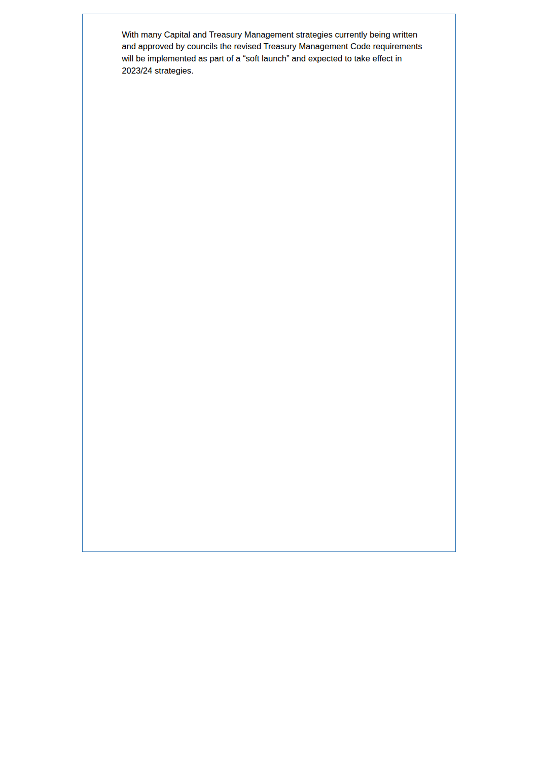With many Capital and Treasury Management strategies currently being written and approved by councils the revised Treasury Management Code requirements will be implemented as part of a “soft launch” and expected to take effect in 2023/24 strategies.